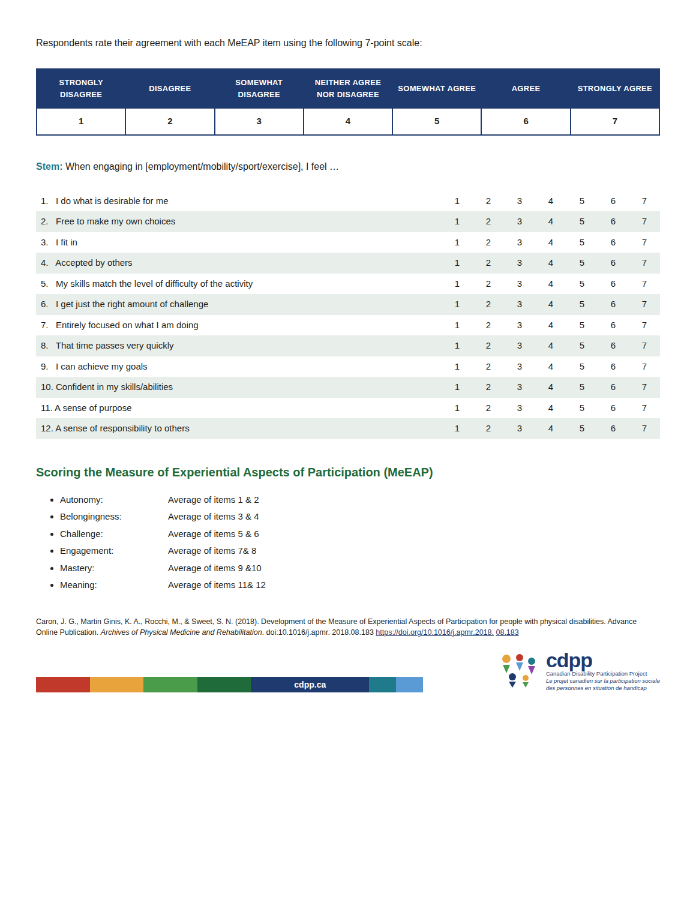Respondents rate their agreement with each MeEAP item using the following 7-point scale:
| Strongly Disagree | Disagree | Somewhat Disagree | Neither Agree nor Disagree | Somewhat Agree | Agree | Strongly Agree |
| --- | --- | --- | --- | --- | --- | --- |
| 1 | 2 | 3 | 4 | 5 | 6 | 7 |
Stem: When engaging in [employment/mobility/sport/exercise], I feel …
| 1. I do what is desirable for me | 1 | 2 | 3 | 4 | 5 | 6 | 7 |
| 2. Free to make my own choices | 1 | 2 | 3 | 4 | 5 | 6 | 7 |
| 3. I fit in | 1 | 2 | 3 | 4 | 5 | 6 | 7 |
| 4. Accepted by others | 1 | 2 | 3 | 4 | 5 | 6 | 7 |
| 5. My skills match the level of difficulty of the activity | 1 | 2 | 3 | 4 | 5 | 6 | 7 |
| 6. I get just the right amount of challenge | 1 | 2 | 3 | 4 | 5 | 6 | 7 |
| 7. Entirely focused on what I am doing | 1 | 2 | 3 | 4 | 5 | 6 | 7 |
| 8. That time passes very quickly | 1 | 2 | 3 | 4 | 5 | 6 | 7 |
| 9. I can achieve my goals | 1 | 2 | 3 | 4 | 5 | 6 | 7 |
| 10. Confident in my skills/abilities | 1 | 2 | 3 | 4 | 5 | 6 | 7 |
| 11. A sense of purpose | 1 | 2 | 3 | 4 | 5 | 6 | 7 |
| 12. A sense of responsibility to others | 1 | 2 | 3 | 4 | 5 | 6 | 7 |
Scoring the Measure of Experiential Aspects of Participation (MeEAP)
Autonomy: Average of items 1 & 2
Belongingness: Average of items 3 & 4
Challenge: Average of items 5 & 6
Engagement: Average of items 7& 8
Mastery: Average of items 9 &10
Meaning: Average of items 11& 12
Caron, J. G., Martin Ginis, K. A., Rocchi, M., & Sweet, S. N. (2018). Development of the Measure of Experiential Aspects of Participation for people with physical disabilities. Advance Online Publication. Archives of Physical Medicine and Rehabilitation. doi:10.1016/j.apmr. 2018.08.183 https://doi.org/10.1016/j.apmr.2018. 08.183
cdpp.ca
cdpp
Canadian Disability Participation Project
Le projet canadien sur la participation sociale
des personnes en situation de handicap